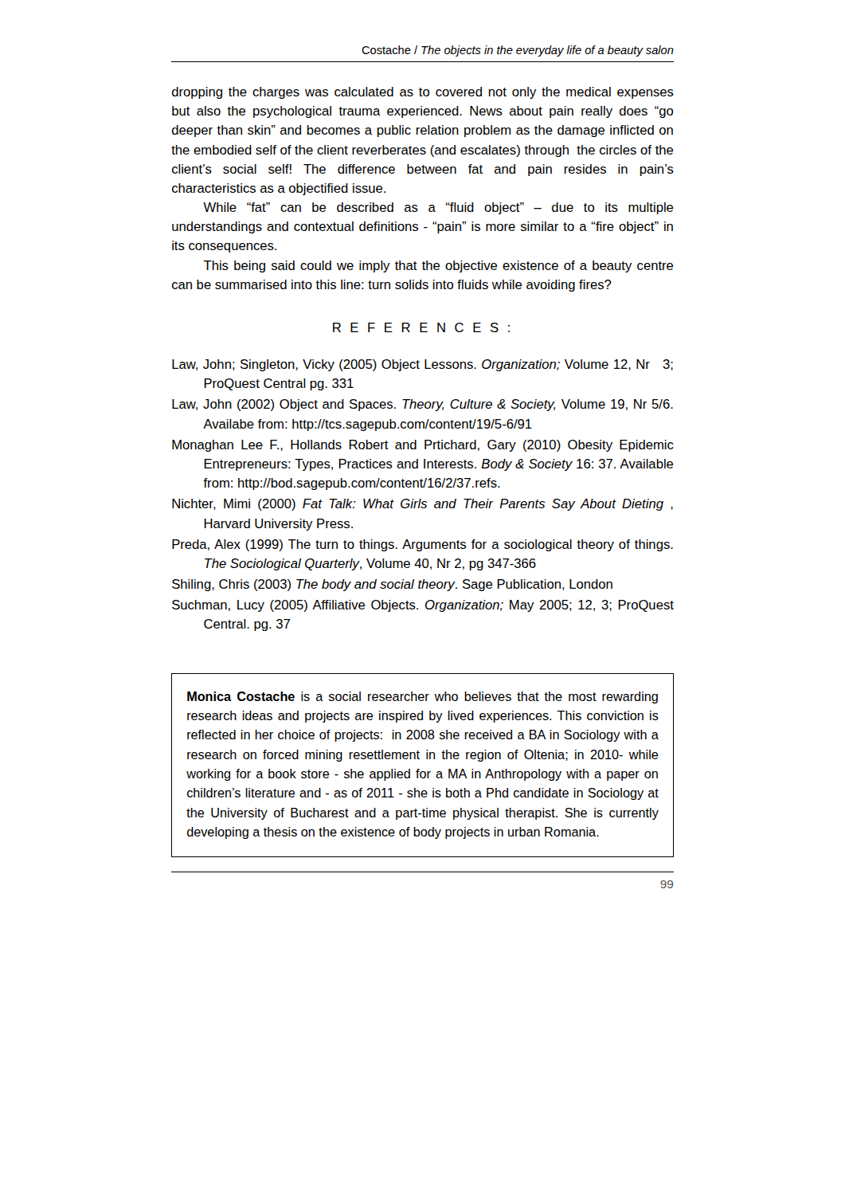Costache / The objects in the everyday life of a beauty salon
dropping the charges was calculated as to covered not only the medical expenses but also the psychological trauma experienced. News about pain really does “go deeper than skin” and becomes a public relation problem as the damage inflicted on the embodied self of the client reverberates (and escalates) through the circles of the client’s social self! The difference between fat and pain resides in pain’s characteristics as a objectified issue.
While “fat” can be described as a “fluid object” – due to its multiple understandings and contextual definitions - “pain” is more similar to a “fire object” in its consequences.
This being said could we imply that the objective existence of a beauty centre can be summarised into this line: turn solids into fluids while avoiding fires?
R E F E R E N C E S :
Law, John; Singleton, Vicky (2005) Object Lessons. Organization; Volume 12, Nr 3; ProQuest Central pg. 331
Law, John (2002) Object and Spaces. Theory, Culture & Society, Volume 19, Nr 5/6. Availabe from: http://tcs.sagepub.com/content/19/5-6/91
Monaghan Lee F., Hollands Robert and Prtichard, Gary (2010) Obesity Epidemic Entrepreneurs: Types, Practices and Interests. Body & Society 16: 37. Available from: http://bod.sagepub.com/content/16/2/37.refs.
Nichter, Mimi (2000) Fat Talk: What Girls and Their Parents Say About Dieting , Harvard University Press.
Preda, Alex (1999) The turn to things. Arguments for a sociological theory of things. The Sociological Quarterly, Volume 40, Nr 2, pg 347-366
Shiling, Chris (2003) The body and social theory. Sage Publication, London
Suchman, Lucy (2005) Affiliative Objects. Organization; May 2005; 12, 3; ProQuest Central. pg. 37
Monica Costache is a social researcher who believes that the most rewarding research ideas and projects are inspired by lived experiences. This conviction is reflected in her choice of projects: in 2008 she received a BA in Sociology with a research on forced mining resettlement in the region of Oltenia; in 2010- while working for a book store - she applied for a MA in Anthropology with a paper on children’s literature and - as of 2011 - she is both a Phd candidate in Sociology at the University of Bucharest and a part-time physical therapist. She is currently developing a thesis on the existence of body projects in urban Romania.
99